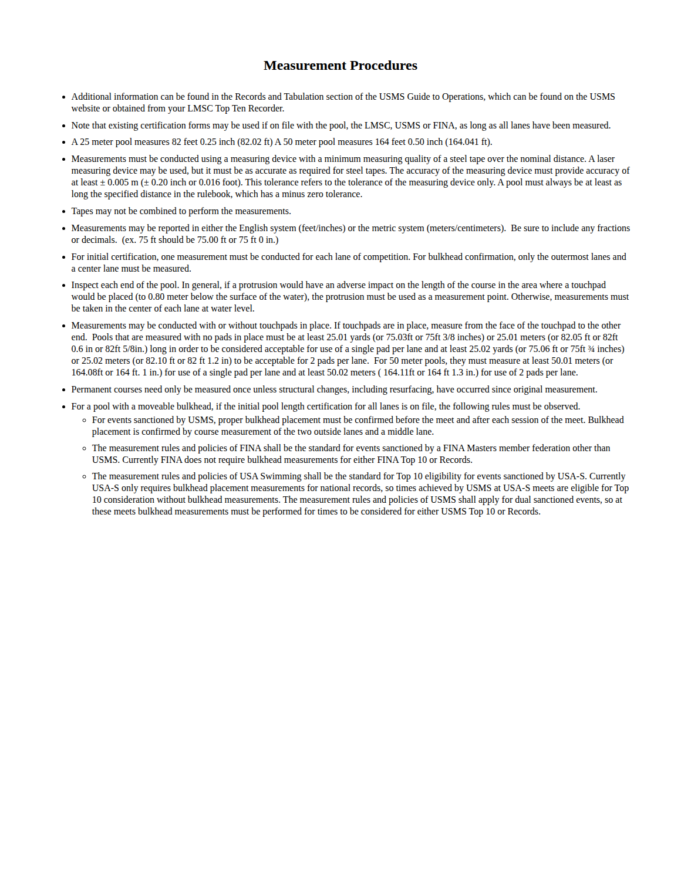Measurement Procedures
Additional information can be found in the Records and Tabulation section of the USMS Guide to Operations, which can be found on the USMS website or obtained from your LMSC Top Ten Recorder.
Note that existing certification forms may be used if on file with the pool, the LMSC, USMS or FINA, as long as all lanes have been measured.
A 25 meter pool measures 82 feet 0.25 inch (82.02 ft) A 50 meter pool measures 164 feet 0.50 inch (164.041 ft).
Measurements must be conducted using a measuring device with a minimum measuring quality of a steel tape over the nominal distance. A laser measuring device may be used, but it must be as accurate as required for steel tapes. The accuracy of the measuring device must provide accuracy of at least ± 0.005 m (± 0.20 inch or 0.016 foot). This tolerance refers to the tolerance of the measuring device only. A pool must always be at least as long the specified distance in the rulebook, which has a minus zero tolerance.
Tapes may not be combined to perform the measurements.
Measurements may be reported in either the English system (feet/inches) or the metric system (meters/centimeters). Be sure to include any fractions or decimals. (ex. 75 ft should be 75.00 ft or 75 ft 0 in.)
For initial certification, one measurement must be conducted for each lane of competition. For bulkhead confirmation, only the outermost lanes and a center lane must be measured.
Inspect each end of the pool. In general, if a protrusion would have an adverse impact on the length of the course in the area where a touchpad would be placed (to 0.80 meter below the surface of the water), the protrusion must be used as a measurement point. Otherwise, measurements must be taken in the center of each lane at water level.
Measurements may be conducted with or without touchpads in place. If touchpads are in place, measure from the face of the touchpad to the other end. Pools that are measured with no pads in place must be at least 25.01 yards (or 75.03ft or 75ft 3/8 inches) or 25.01 meters (or 82.05 ft or 82ft 0.6 in or 82ft 5/8in.) long in order to be considered acceptable for use of a single pad per lane and at least 25.02 yards (or 75.06 ft or 75ft ¾ inches) or 25.02 meters (or 82.10 ft or 82 ft 1.2 in) to be acceptable for 2 pads per lane. For 50 meter pools, they must measure at least 50.01 meters (or 164.08ft or 164 ft. 1 in.) for use of a single pad per lane and at least 50.02 meters ( 164.11ft or 164 ft 1.3 in.) for use of 2 pads per lane.
Permanent courses need only be measured once unless structural changes, including resurfacing, have occurred since original measurement.
For a pool with a moveable bulkhead, if the initial pool length certification for all lanes is on file, the following rules must be observed.
For events sanctioned by USMS, proper bulkhead placement must be confirmed before the meet and after each session of the meet. Bulkhead placement is confirmed by course measurement of the two outside lanes and a middle lane.
The measurement rules and policies of FINA shall be the standard for events sanctioned by a FINA Masters member federation other than USMS. Currently FINA does not require bulkhead measurements for either FINA Top 10 or Records.
The measurement rules and policies of USA Swimming shall be the standard for Top 10 eligibility for events sanctioned by USA-S. Currently USA-S only requires bulkhead placement measurements for national records, so times achieved by USMS at USA-S meets are eligible for Top 10 consideration without bulkhead measurements. The measurement rules and policies of USMS shall apply for dual sanctioned events, so at these meets bulkhead measurements must be performed for times to be considered for either USMS Top 10 or Records.